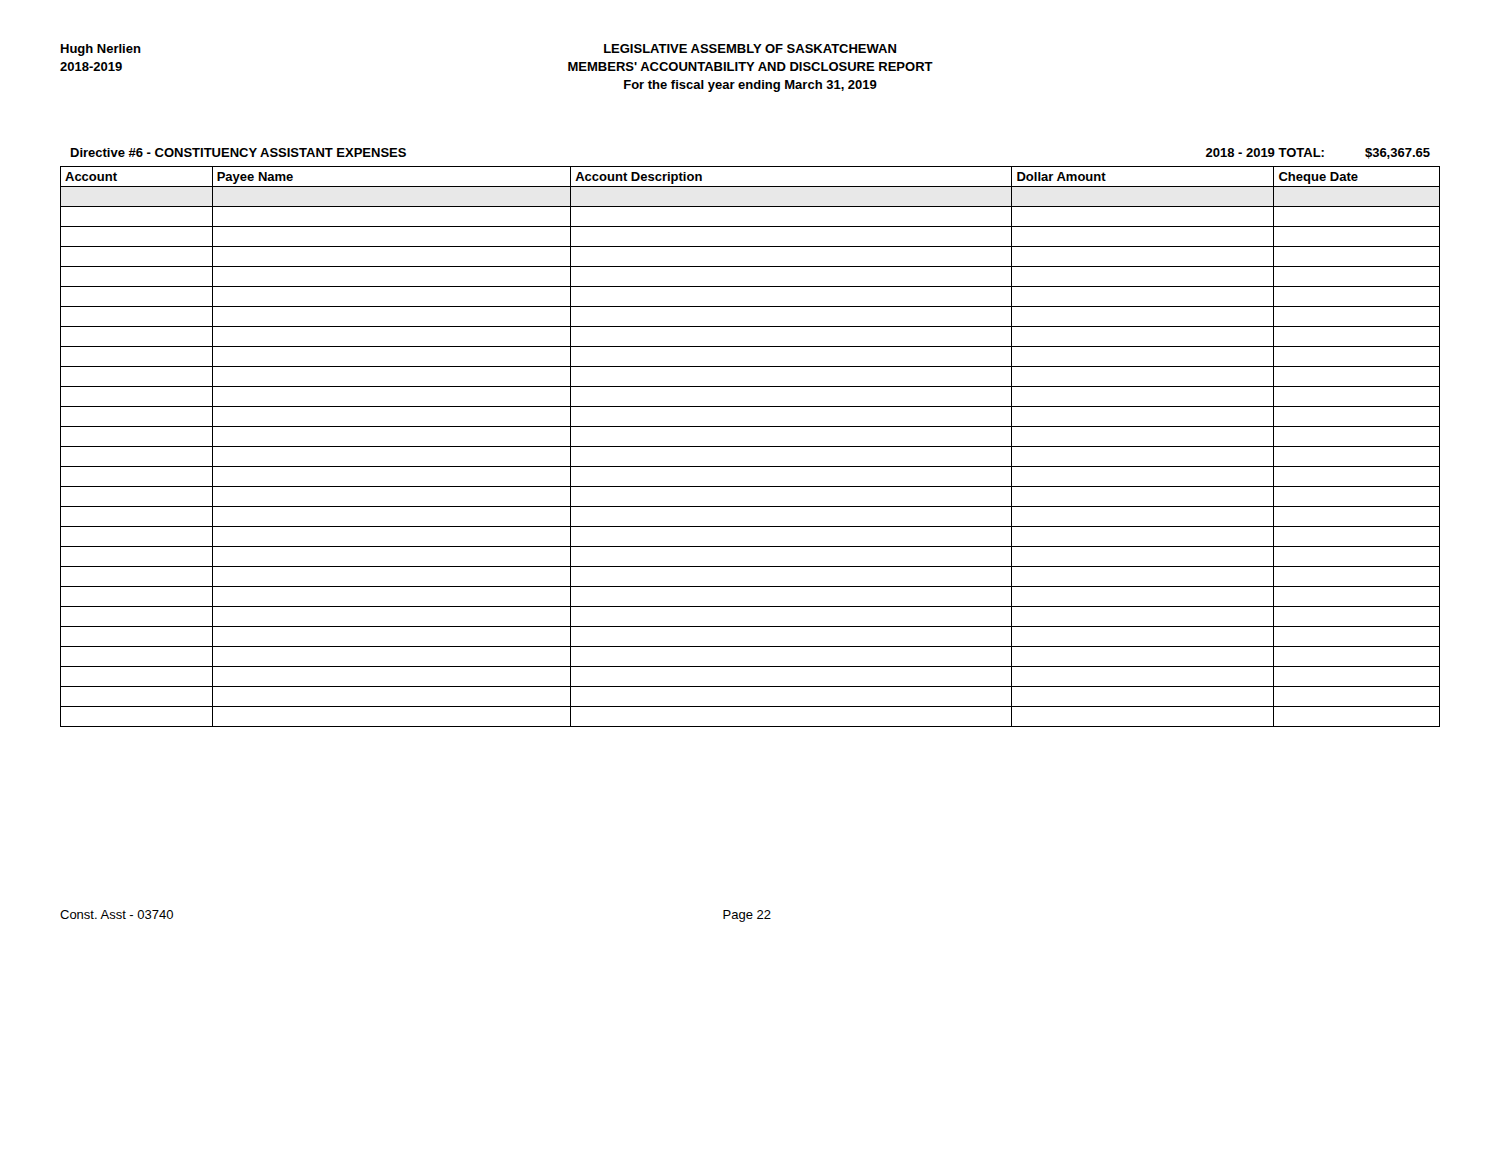Hugh Nerlien
2018-2019
LEGISLATIVE ASSEMBLY OF SASKATCHEWAN
MEMBERS' ACCOUNTABILITY AND DISCLOSURE REPORT
For the fiscal year ending March 31, 2019
Directive #6 - CONSTITUENCY ASSISTANT EXPENSES
2018 - 2019 TOTAL: $36,367.65
| Account | Payee Name | Account Description | Dollar Amount | Cheque Date |
| --- | --- | --- | --- | --- |
Const. Asst - 03740
Page 22